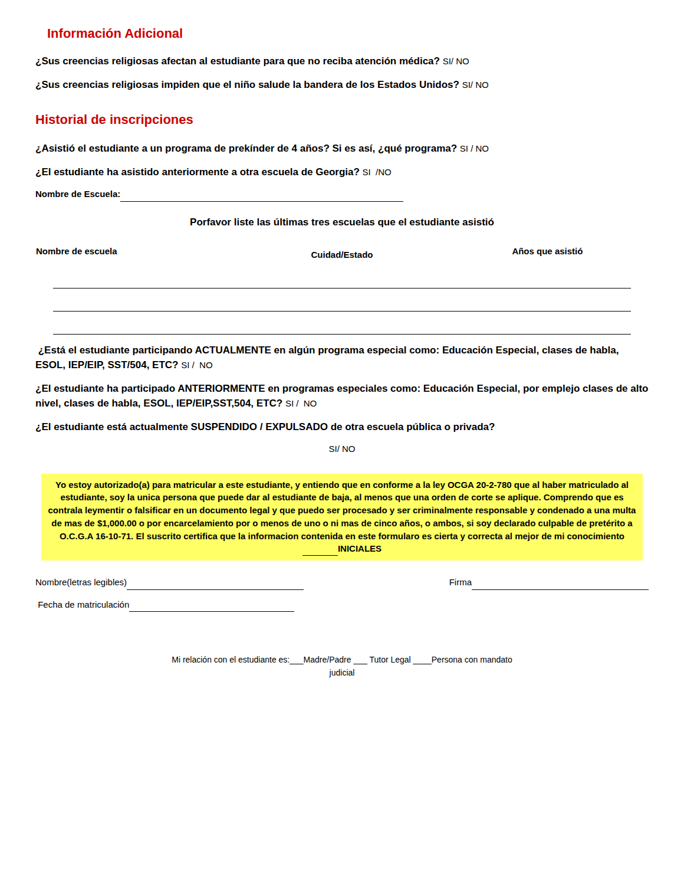Información Adicional
¿Sus creencias religiosas afectan al estudiante para que no reciba atención médica? SI/ NO
¿Sus creencias religiosas impiden que el niño salude la bandera de los Estados Unidos? SI/ NO
Historial de inscripciones
¿Asistió el estudiante a un programa de prekínder de 4 años? Si es así, ¿qué programa? SI / NO
¿El estudiante ha asistido anteriormente a otra escuela de Georgia? SI /NO
Nombre de Escuela:
Porfavor liste las últimas tres escuelas que el estudiante asistió
| Nombre de escuela | Cuidad/Estado | Años que asistió |
| --- | --- | --- |
¿Está el estudiante participando ACTUALMENTE en algún programa especial como: Educación Especial, clases de habla, ESOL, IEP/EIP, SST/504, ETC? SI / NO
¿El estudiante ha participado ANTERIORMENTE en programas especiales como: Educación Especial, por emplejo clases de alto nivel, clases de habla, ESOL, IEP/EIP,SST,504, ETC? SI / NO
¿El estudiante está actualmente SUSPENDIDO / EXPULSADO de otra escuela pública o privada?
SI/ NO
Yo estoy autorizado(a) para matricular a este estudiante, y entiendo que en conforme a la ley OCGA 20-2-780 que al haber matriculado al estudiante, soy la unica persona que puede dar al estudiante de baja, al menos que una orden de corte se aplique. Comprendo que es contrala leymentir o falsificar en un documento legal y que puedo ser procesado y ser criminalmente responsable y condenado a una multa de mas de $1,000.00 o por encarcelamiento por o menos de uno o ni mas de cinco años, o ambos, si soy declarado culpable de pretérito a O.C.G.A 16-10-71. El suscrito certifica que la informacion contenida en este formularo es cierta y correcta al mejor de mi conocimiento INICIALES
Nombre(letras legibles)
Firma
Fecha de matriculación
Mi relación con el estudiante es:___Madre/Padre ___ Tutor Legal ____Persona con mandato
judicial